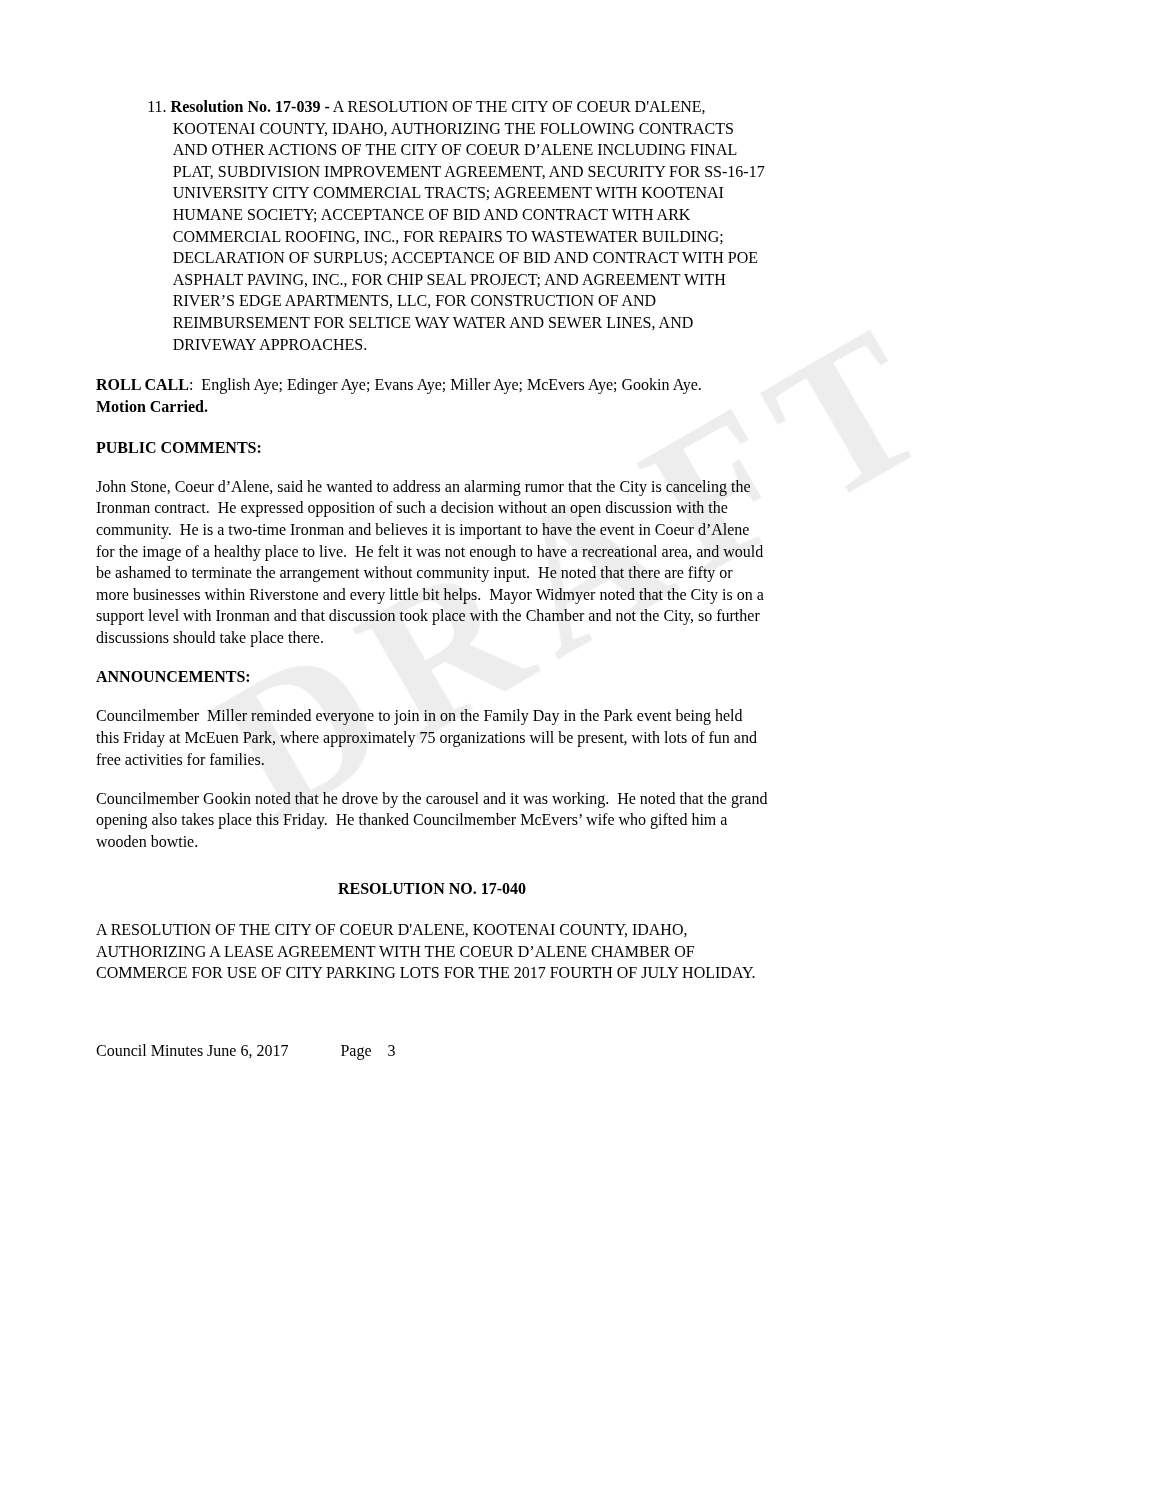DRAFT
11. Resolution No. 17-039 - A RESOLUTION OF THE CITY OF COEUR D'ALENE, KOOTENAI COUNTY, IDAHO, AUTHORIZING THE FOLLOWING CONTRACTS AND OTHER ACTIONS OF THE CITY OF COEUR D’ALENE INCLUDING FINAL PLAT, SUBDIVISION IMPROVEMENT AGREEMENT, AND SECURITY FOR SS-16-17 UNIVERSITY CITY COMMERCIAL TRACTS; AGREEMENT WITH KOOTENAI HUMANE SOCIETY; ACCEPTANCE OF BID AND CONTRACT WITH ARK COMMERCIAL ROOFING, INC., FOR REPAIRS TO WASTEWATER BUILDING; DECLARATION OF SURPLUS; ACCEPTANCE OF BID AND CONTRACT WITH POE ASPHALT PAVING, INC., FOR CHIP SEAL PROJECT; AND AGREEMENT WITH RIVER’S EDGE APARTMENTS, LLC, FOR CONSTRUCTION OF AND REIMBURSEMENT FOR SELTICE WAY WATER AND SEWER LINES, AND DRIVEWAY APPROACHES.
ROLL CALL: English Aye; Edinger Aye; Evans Aye; Miller Aye; McEvers Aye; Gookin Aye.
Motion Carried.
Public Comments:
John Stone, Coeur d’Alene, said he wanted to address an alarming rumor that the City is canceling the Ironman contract. He expressed opposition of such a decision without an open discussion with the community. He is a two-time Ironman and believes it is important to have the event in Coeur d’Alene for the image of a healthy place to live. He felt it was not enough to have a recreational area, and would be ashamed to terminate the arrangement without community input. He noted that there are fifty or more businesses within Riverstone and every little bit helps. Mayor Widmyer noted that the City is on a support level with Ironman and that discussion took place with the Chamber and not the City, so further discussions should take place there.
Announcements:
Councilmember Miller reminded everyone to join in on the Family Day in the Park event being held this Friday at McEuen Park, where approximately 75 organizations will be present, with lots of fun and free activities for families.
Councilmember Gookin noted that he drove by the carousel and it was working. He noted that the grand opening also takes place this Friday. He thanked Councilmember McEvers’ wife who gifted him a wooden bowtie.
RESOLUTION NO. 17-040
A RESOLUTION OF THE CITY OF COEUR D'ALENE, KOOTENAI COUNTY, IDAHO, AUTHORIZING A LEASE AGREEMENT WITH THE COEUR D’ALENE CHAMBER OF COMMERCE FOR USE OF CITY PARKING LOTS FOR THE 2017 FOURTH OF JULY HOLIDAY.
Council Minutes June 6, 2017 Page 3